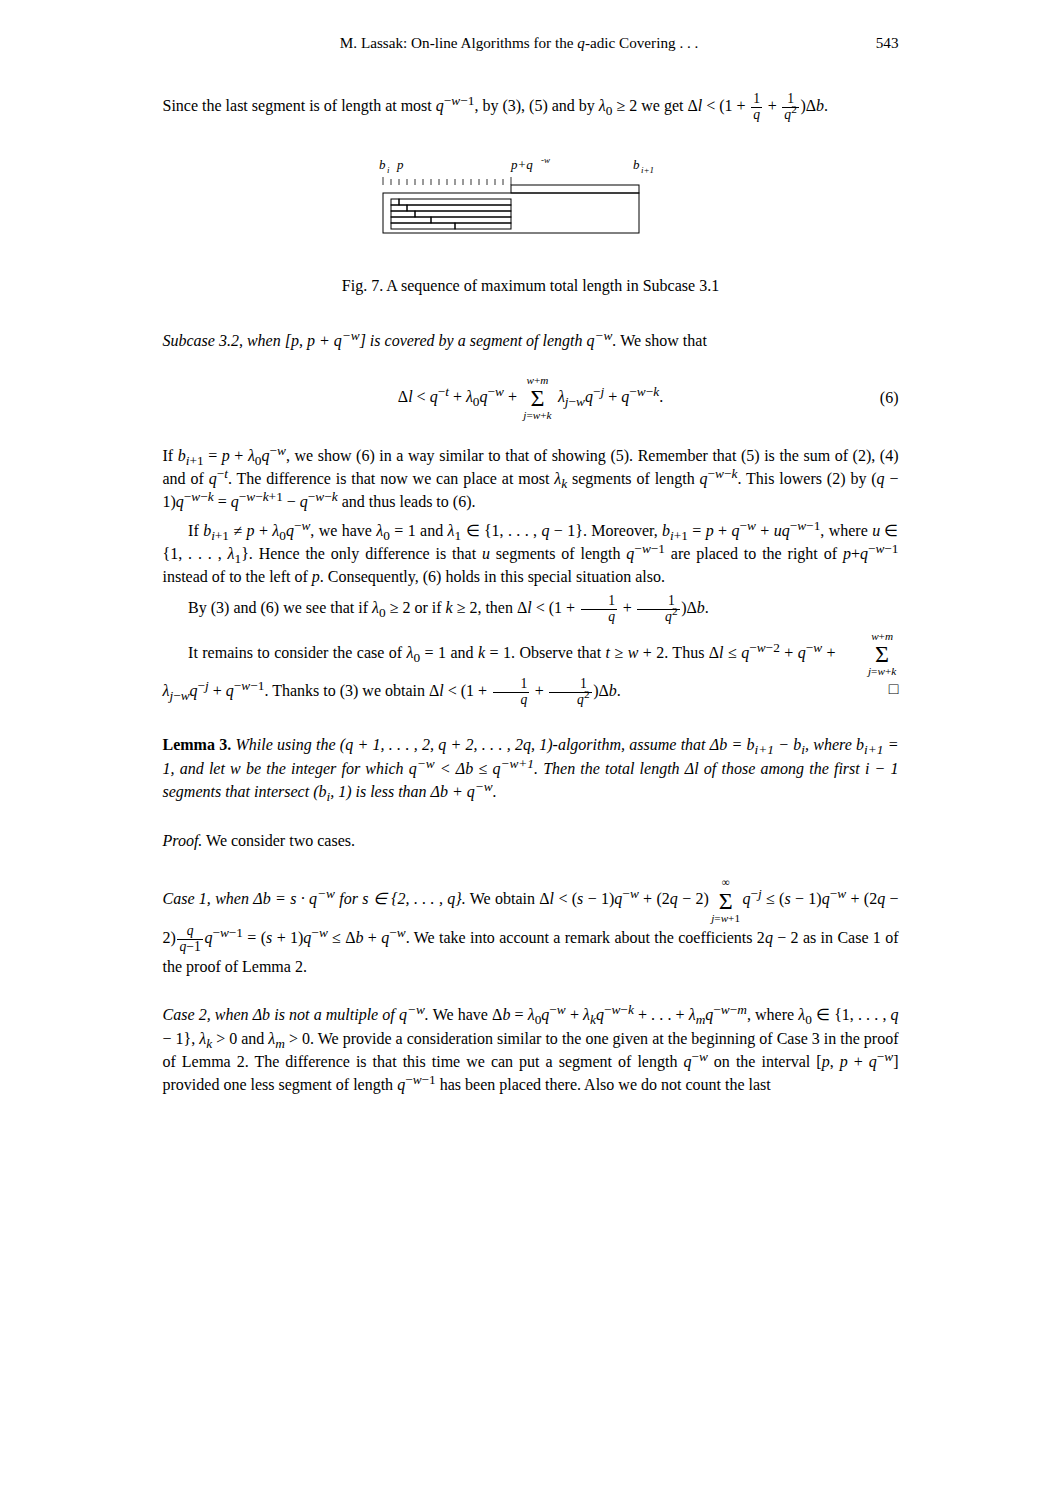M. Lassak: On-line Algorithms for the q-adic Covering . . . 543
Since the last segment is of length at most q−w−1, by (3), (5) and by λ0 ≥ 2 we get Δl < (1 + 1 q + 1 q2)Δb.
b i p p+q -w b i+1
Fig. 7. A sequence of maximum total length in Subcase 3.1
Subcase 3.2, when [p, p + q−w] is covered by a segment of length q−w. We show that
Δl < q−t + λ0q−w + w+m Σj=w+k λj−wq−j + q−w−k. (6)
If bi+1 = p + λ0q−w, we show (6) in a way similar to that of showing (5). Remember that (5) is the sum of (2), (4) and of q−t. The difference is that now we can place at most λk segments of length q−w−k. This lowers (2) by (q − 1)q−w−k = q−w−k+1 − q−w−k and thus leads to (6).
If bi+1 ≠ p + λ0q−w, we have λ0 = 1 and λ1 ∈ {1, . . . , q − 1}. Moreover, bi+1 = p + q−w + uq−w−1, where u ∈ {1, . . . , λ1}. Hence the only difference is that u segments of length q−w−1 are placed to the right of p+q−w−1 instead of to the left of p. Consequently, (6) holds in this special situation also.
By (3) and (6) we see that if λ0 ≥ 2 or if k ≥ 2, then Δl < (1 + 1 q + 1 q2)Δb.
It remains to consider the case of λ0 = 1 and k = 1. Observe that t ≥ w + 2. Thus Δl ≤ q−w−2 + q−w + w+m Σj=w+k λj−wq−j + q−w−1. Thanks to (3) we obtain Δl < (1 + 1 q + 1 q2)Δb. □
Lemma 3. While using the (q + 1, . . . , 2, q + 2, . . . , 2q, 1)-algorithm, assume that Δb = bi+1 − bi, where bi+1 = 1, and let w be the integer for which q−w < Δb ≤ q−w+1. Then the total length Δl of those among the first i − 1 segments that intersect (bi, 1) is less than Δb + q−w.
Proof. We consider two cases.
Case 1, when Δb = s · q−w for s ∈ {2, . . . , q}. We obtain Δl < (s − 1)q−w + (2q − 2)∞Σj=w+1 q−j ≤ (s − 1)q−w + (2q − 2)qq−1 q−w−1 = (s + 1)q−w ≤ Δb + q−w. We take into account a remark about the coefficients 2q − 2 as in Case 1 of the proof of Lemma 2.
Case 2, when Δb is not a multiple of q−w. We have Δb = λ0q−w + λkq−w−k + . . . + λmq−w−m, where λ0 ∈ {1, . . . , q − 1}, λk > 0 and λm > 0. We provide a consideration similar to the one given at the beginning of Case 3 in the proof of Lemma 2. The difference is that this time we can put a segment of length q−w on the interval [p, p + q−w] provided one less segment of length q−w−1 has been placed there. Also we do not count the last